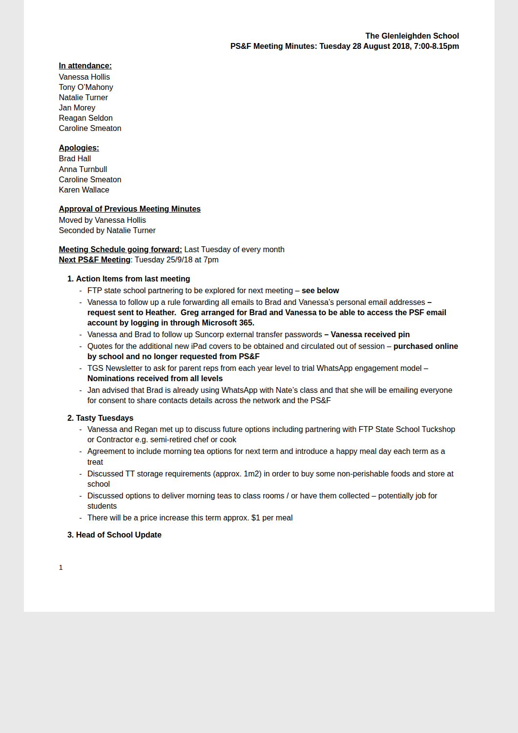The Glenleighden School
PS&F Meeting Minutes: Tuesday 28 August 2018, 7:00-8.15pm
In attendance:
Vanessa Hollis
Tony O’Mahony
Natalie Turner
Jan Morey
Reagan Seldon
Caroline Smeaton
Apologies:
Brad Hall
Anna Turnbull
Caroline Smeaton
Karen Wallace
Approval of Previous Meeting Minutes
Moved by Vanessa Hollis
Seconded by Natalie Turner
Meeting Schedule going forward: Last Tuesday of every month
Next PS&F Meeting: Tuesday 25/9/18 at 7pm
Action Items from last meeting
FTP state school partnering to be explored for next meeting – see below
Vanessa to follow up a rule forwarding all emails to Brad and Vanessa’s personal email addresses – request sent to Heather. Greg arranged for Brad and Vanessa to be able to access the PSF email account by logging in through Microsoft 365.
Vanessa and Brad to follow up Suncorp external transfer passwords – Vanessa received pin
Quotes for the additional new iPad covers to be obtained and circulated out of session – purchased online by school and no longer requested from PS&F
TGS Newsletter to ask for parent reps from each year level to trial WhatsApp engagement model – Nominations received from all levels
Jan advised that Brad is already using WhatsApp with Nate’s class and that she will be emailing everyone for consent to share contacts details across the network and the PS&F
Tasty Tuesdays
Vanessa and Regan met up to discuss future options including partnering with FTP State School Tuckshop or Contractor e.g. semi-retired chef or cook
Agreement to include morning tea options for next term and introduce a happy meal day each term as a treat
Discussed TT storage requirements (approx. 1m2) in order to buy some non-perishable foods and store at school
Discussed options to deliver morning teas to class rooms / or have them collected – potentially job for students
There will be a price increase this term approx. $1 per meal
Head of School Update
1